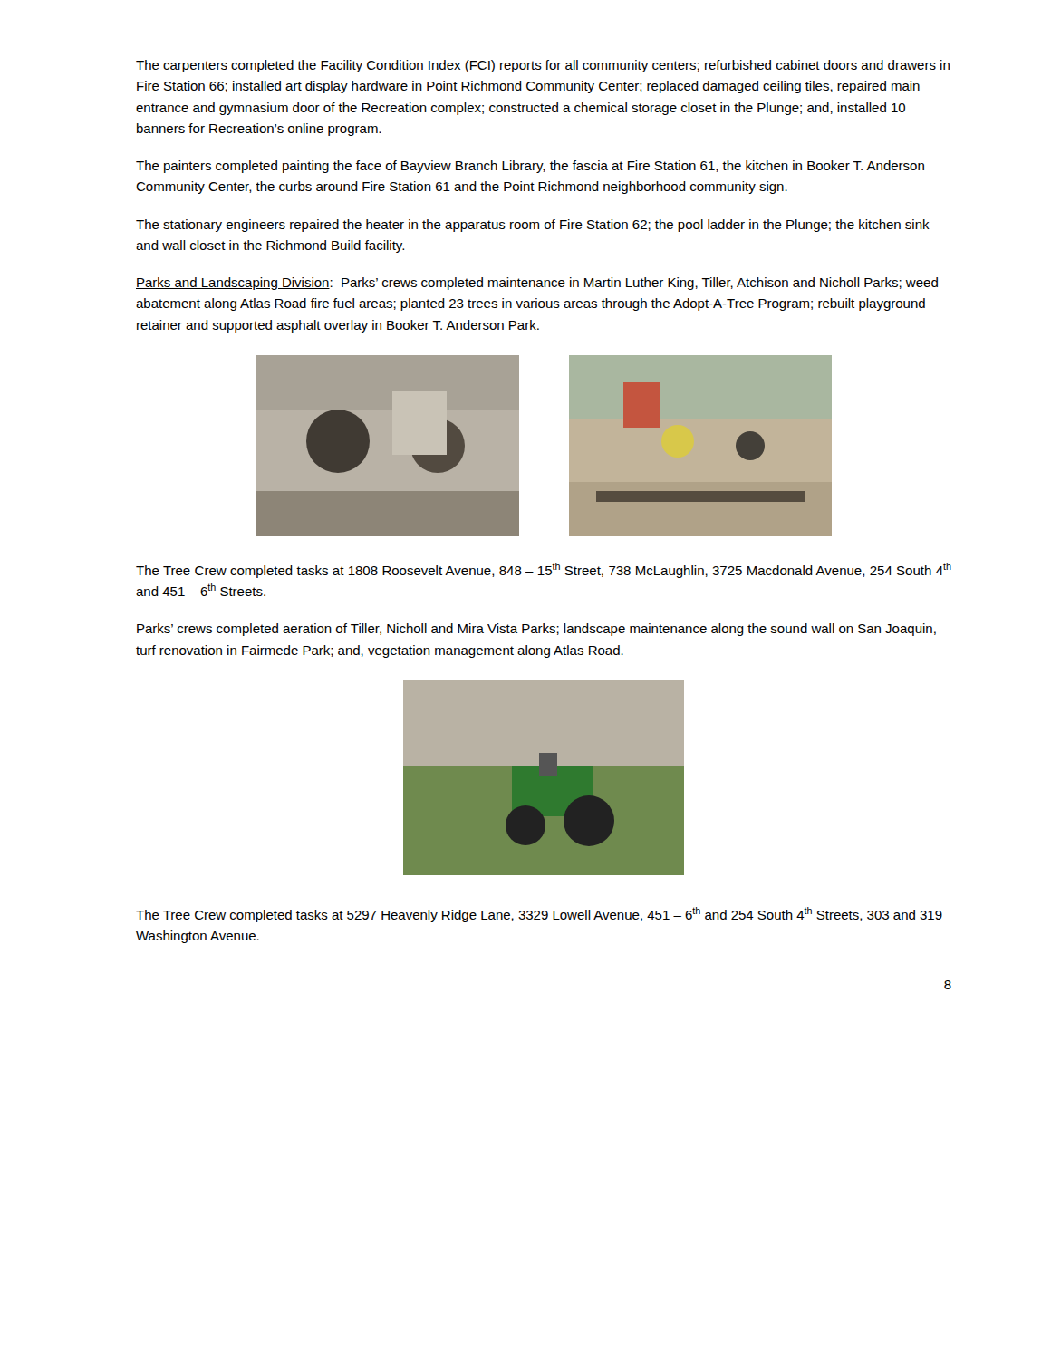The carpenters completed the Facility Condition Index (FCI) reports for all community centers; refurbished cabinet doors and drawers in Fire Station 66; installed art display hardware in Point Richmond Community Center; replaced damaged ceiling tiles, repaired main entrance and gymnasium door of the Recreation complex; constructed a chemical storage closet in the Plunge; and, installed 10 banners for Recreation’s online program.
The painters completed painting the face of Bayview Branch Library, the fascia at Fire Station 61, the kitchen in Booker T. Anderson Community Center, the curbs around Fire Station 61 and the Point Richmond neighborhood community sign.
The stationary engineers repaired the heater in the apparatus room of Fire Station 62; the pool ladder in the Plunge; the kitchen sink and wall closet in the Richmond Build facility.
Parks and Landscaping Division: Parks’ crews completed maintenance in Martin Luther King, Tiller, Atchison and Nicholl Parks; weed abatement along Atlas Road fire fuel areas; planted 23 trees in various areas through the Adopt-A-Tree Program; rebuilt playground retainer and supported asphalt overlay in Booker T. Anderson Park.
The Tree Crew completed tasks at 1808 Roosevelt Avenue, 848 – 15th Street, 738 McLaughlin, 3725 Macdonald Avenue, 254 South 4th and 451 – 6th Streets.
Parks’ crews completed aeration of Tiller, Nicholl and Mira Vista Parks; landscape maintenance along the sound wall on San Joaquin, turf renovation in Fairmede Park; and, vegetation management along Atlas Road.
The Tree Crew completed tasks at 5297 Heavenly Ridge Lane, 3329 Lowell Avenue, 451 – 6th and 254 South 4th Streets, 303 and 319 Washington Avenue.
8